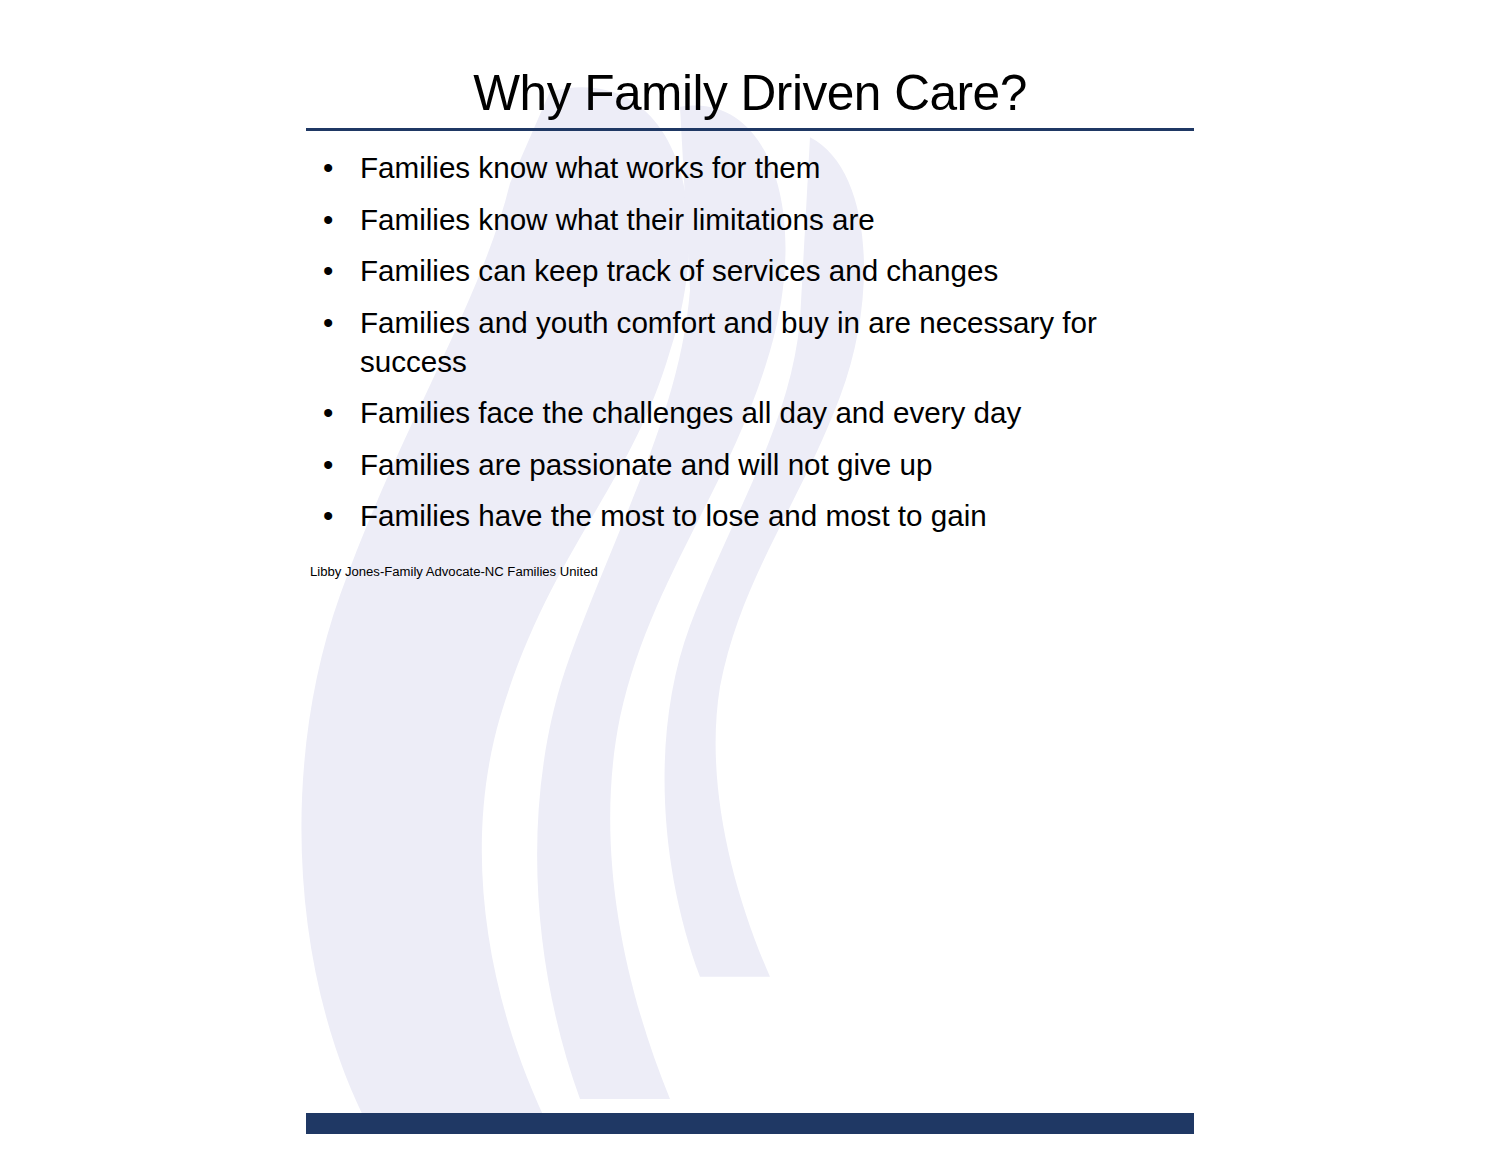Why Family Driven Care?
Families know what works for them
Families know what their limitations are
Families can keep track of services and changes
Families and youth comfort and buy in are necessary for success
Families face the challenges all day and every day
Families are passionate and will not give up
Families have the most to lose and most to gain
Libby Jones-Family Advocate-NC Families United